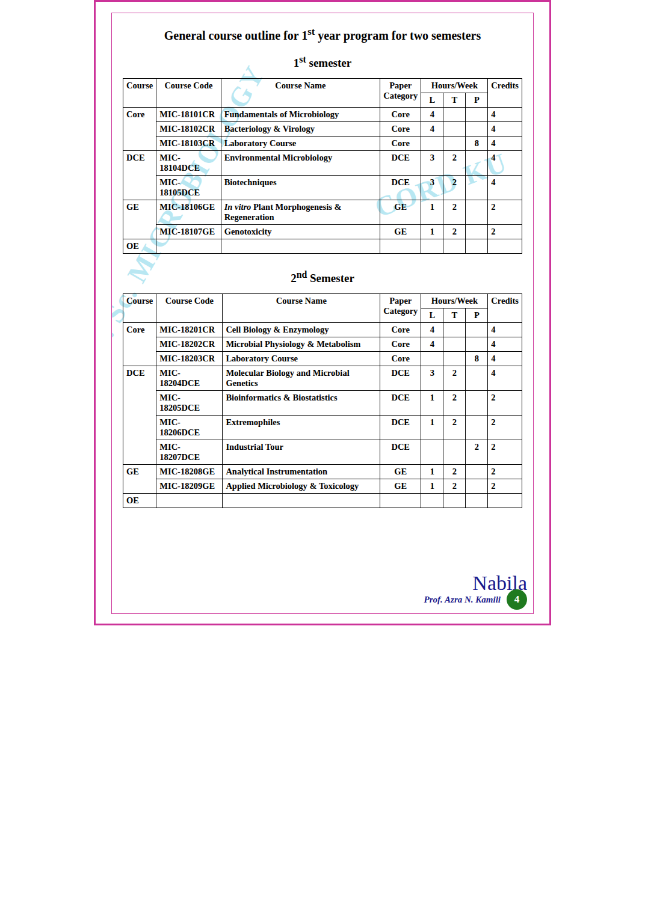M. Sc. MICROBIOLOGY
CORD KU
General course outline for 1st year program for two semesters
1st semester
| Course | Course Code | Course Name | Paper Category | Hours/Week | Credits |
| --- | --- | --- | --- | --- | --- |
| L | T | P |
| Core | MIC-18101CR | Fundamentals of Microbiology | Core | 4 | | | 4 |
| MIC-18102CR | Bacteriology & Virology | Core | 4 | | | 4 |
| MIC-18103CR | Laboratory Course | Core | | | 8 | 4 |
| DCE | MIC-18104DCE | Environmental Microbiology | DCE | 3 | 2 | | 4 |
| MIC-18105DCE | Biotechniques | DCE | 3 | 2 | | 4 |
| GE | MIC-18106GE | In vitro Plant Morphogenesis & Regeneration | GE | 1 | 2 | | 2 |
| MIC-18107GE | Genotoxicity | GE | 1 | 2 | | 2 |
| OE | | | | | | | |
2nd Semester
| Course | Course Code | Course Name | Paper Category | Hours/Week | Credits |
| --- | --- | --- | --- | --- | --- |
| L | T | P |
| Core | MIC-18201CR | Cell Biology & Enzymology | Core | 4 | | | 4 |
| MIC-18202CR | Microbial Physiology & Metabolism | Core | 4 | | | 4 |
| MIC-18203CR | Laboratory Course | Core | | | 8 | 4 |
| DCE | MIC-18204DCE | Molecular Biology and Microbial Genetics | DCE | 3 | 2 | | 4 |
| MIC-18205DCE | Bioinformatics & Biostatistics | DCE | 1 | 2 | | 2 |
| MIC-18206DCE | Extremophiles | DCE | 1 | 2 | | 2 |
| MIC-18207DCE | Industrial Tour | DCE | | | 2 | 2 |
| GE | MIC-18208GE | Analytical Instrumentation | GE | 1 | 2 | | 2 |
| MIC-18209GE | Applied Microbiology & Toxicology | GE | 1 | 2 | | 2 |
| OE | | | | | | | |
Nabila
Prof. Azra N. Kamili 4